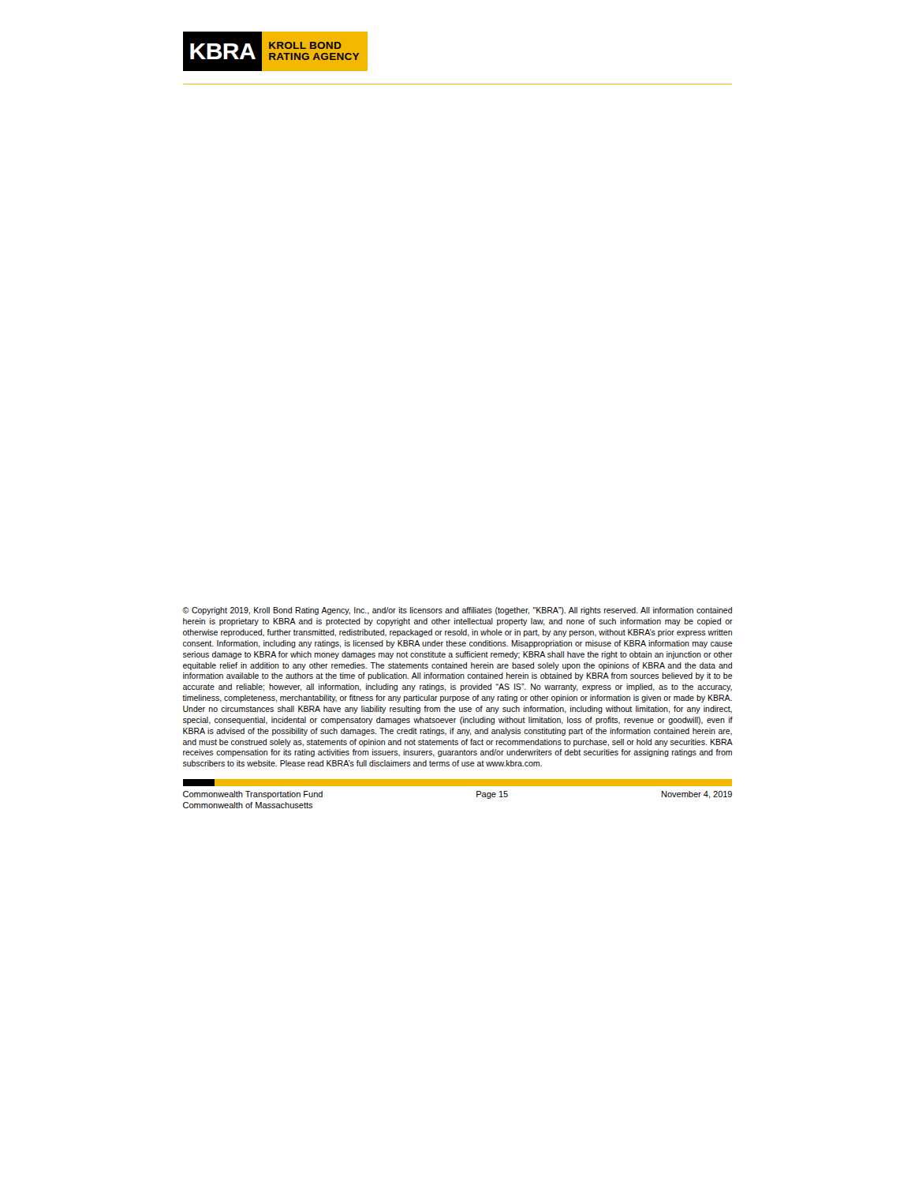KBRA
KROLL BOND RATING AGENCY
© Copyright 2019, Kroll Bond Rating Agency, Inc., and/or its licensors and affiliates (together, "KBRA”). All rights reserved. All information contained herein is proprietary to KBRA and is protected by copyright and other intellectual property law, and none of such information may be copied or otherwise reproduced, further transmitted, redistributed, repackaged or resold, in whole or in part, by any person, without KBRA’s prior express written consent. Information, including any ratings, is licensed by KBRA under these conditions. Misappropriation or misuse of KBRA information may cause serious damage to KBRA for which money damages may not constitute a sufficient remedy; KBRA shall have the right to obtain an injunction or other equitable relief in addition to any other remedies. The statements contained herein are based solely upon the opinions of KBRA and the data and information available to the authors at the time of publication. All information contained herein is obtained by KBRA from sources believed by it to be accurate and reliable; however, all information, including any ratings, is provided “AS IS”. No warranty, express or implied, as to the accuracy, timeliness, completeness, merchantability, or fitness for any particular purpose of any rating or other opinion or information is given or made by KBRA. Under no circumstances shall KBRA have any liability resulting from the use of any such information, including without limitation, for any indirect, special, consequential, incidental or compensatory damages whatsoever (including without limitation, loss of profits, revenue or goodwill), even if KBRA is advised of the possibility of such damages. The credit ratings, if any, and analysis constituting part of the information contained herein are, and must be construed solely as, statements of opinion and not statements of fact or recommendations to purchase, sell or hold any securities. KBRA receives compensation for its rating activities from issuers, insurers, guarantors and/or underwriters of debt securities for assigning ratings and from subscribers to its website. Please read KBRA’s full disclaimers and terms of use at www.kbra.com.
Commonwealth Transportation Fund
Commonwealth of Massachusetts
Page 15
November 4, 2019